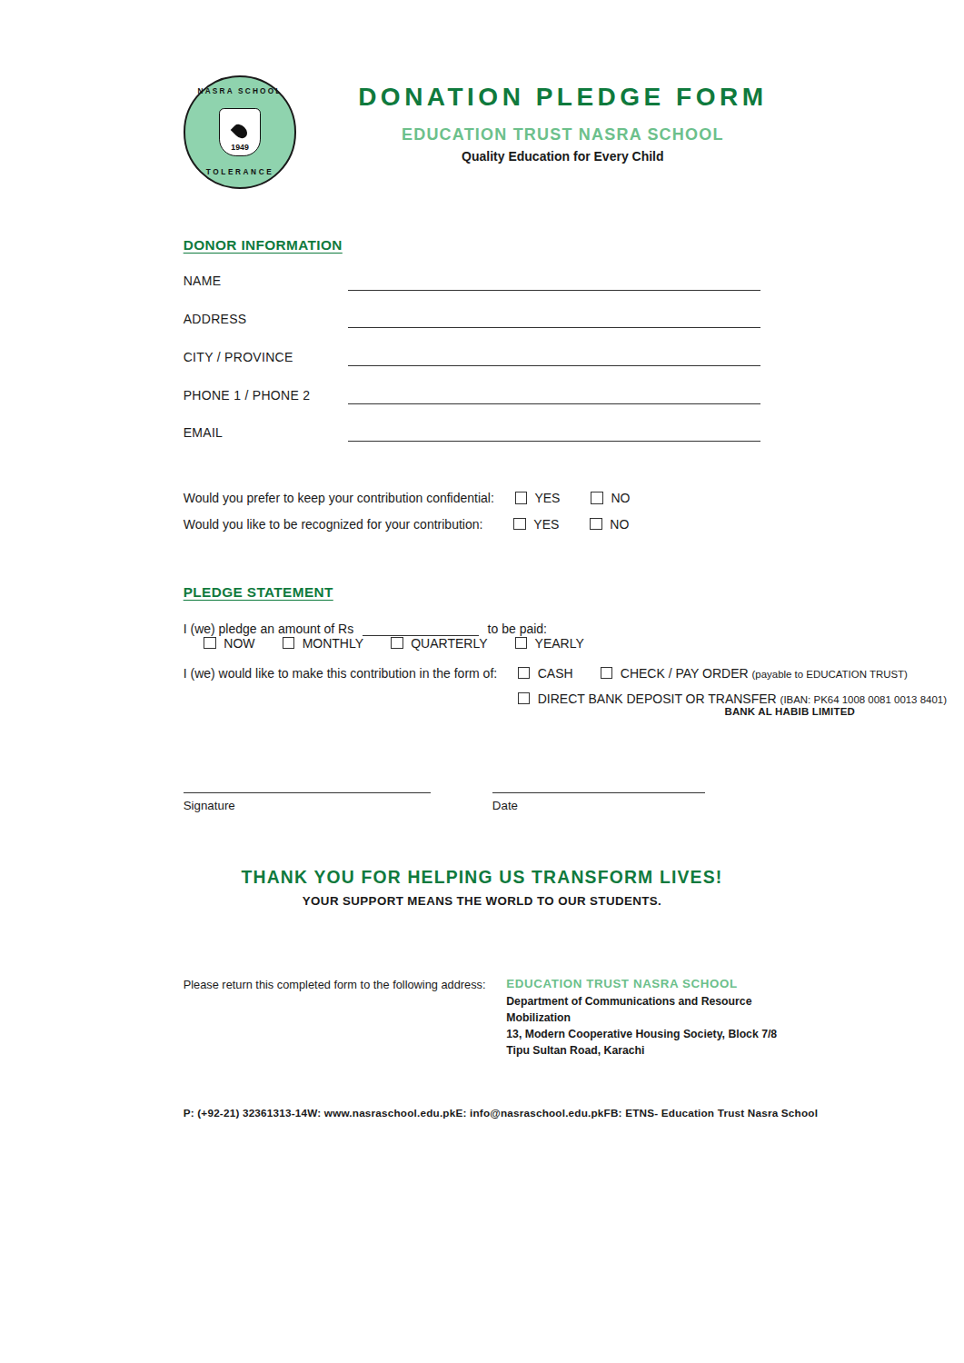NASRA SCHOOL
1949
TOLERANCE
DONATION PLEDGE FORM
EDUCATION TRUST NASRA SCHOOL
Quality Education for Every Child
DONOR INFORMATION
NAME
ADDRESS
CITY / PROVINCE
PHONE 1 / PHONE 2
EMAIL
Would you prefer to keep your contribution confidential: YES NO
Would you like to be recognized for your contribution: YES NO
PLEDGE STATEMENT
I (we) pledge an amount of Rs to be paid: NOW MONTHLY QUARTERLY YEARLY
I (we) would like to make this contribution in the form of:
CASH CHECK / PAY ORDER (payable to EDUCATION TRUST)
DIRECT BANK DEPOSIT OR TRANSFER (IBAN: PK64 1008 0081 0013 8401)
BANK AL HABIB LIMITED
Signature
Date
THANK YOU FOR HELPING US TRANSFORM LIVES!
YOUR SUPPORT MEANS THE WORLD TO OUR STUDENTS.
Please return this completed form to the following address:
EDUCATION TRUST NASRA SCHOOL
Department of Communications and Resource Mobilization
13, Modern Cooperative Housing Society, Block 7/8 Tipu Sultan Road, Karachi
P: (+92-21) 32361313-14 W: www.nasraschool.edu.pk E: info@nasraschool.edu.pk FB: ETNS- Education Trust Nasra School